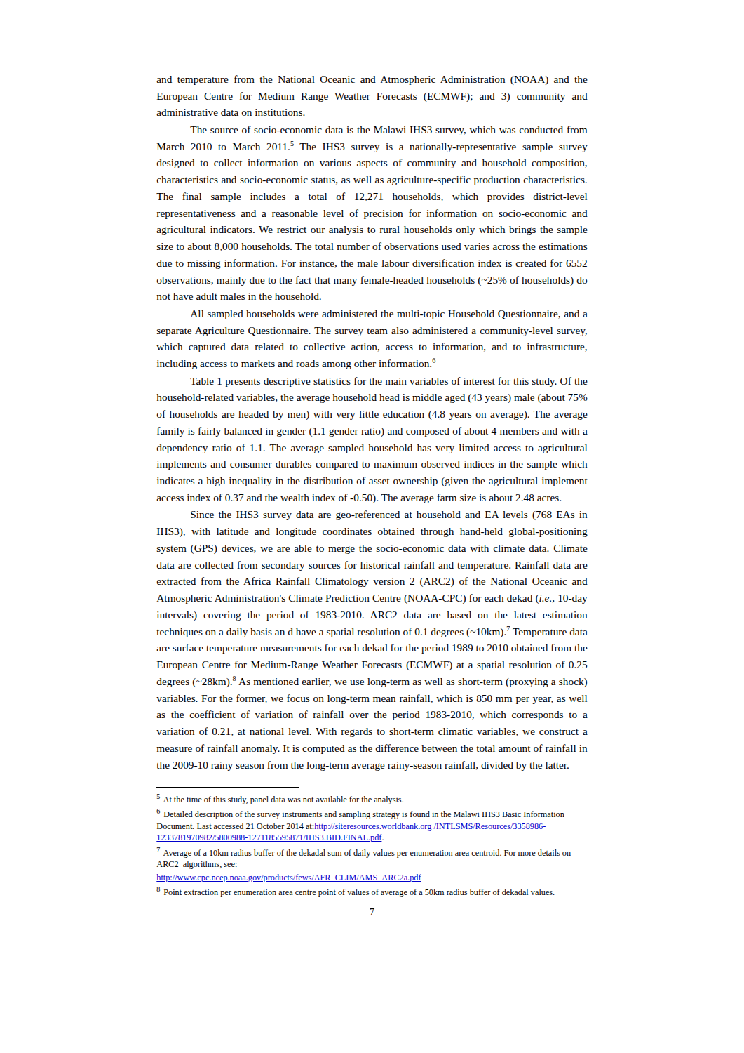and temperature from the National Oceanic and Atmospheric Administration (NOAA) and the European Centre for Medium Range Weather Forecasts (ECMWF); and 3) community and administrative data on institutions.
The source of socio-economic data is the Malawi IHS3 survey, which was conducted from March 2010 to March 2011.5 The IHS3 survey is a nationally-representative sample survey designed to collect information on various aspects of community and household composition, characteristics and socio-economic status, as well as agriculture-specific production characteristics. The final sample includes a total of 12,271 households, which provides district-level representativeness and a reasonable level of precision for information on socio-economic and agricultural indicators. We restrict our analysis to rural households only which brings the sample size to about 8,000 households. The total number of observations used varies across the estimations due to missing information. For instance, the male labour diversification index is created for 6552 observations, mainly due to the fact that many female-headed households (~25% of households) do not have adult males in the household.
All sampled households were administered the multi-topic Household Questionnaire, and a separate Agriculture Questionnaire. The survey team also administered a community-level survey, which captured data related to collective action, access to information, and to infrastructure, including access to markets and roads among other information.6
Table 1 presents descriptive statistics for the main variables of interest for this study. Of the household-related variables, the average household head is middle aged (43 years) male (about 75% of households are headed by men) with very little education (4.8 years on average). The average family is fairly balanced in gender (1.1 gender ratio) and composed of about 4 members and with a dependency ratio of 1.1. The average sampled household has very limited access to agricultural implements and consumer durables compared to maximum observed indices in the sample which indicates a high inequality in the distribution of asset ownership (given the agricultural implement access index of 0.37 and the wealth index of -0.50). The average farm size is about 2.48 acres.
Since the IHS3 survey data are geo-referenced at household and EA levels (768 EAs in IHS3), with latitude and longitude coordinates obtained through hand-held global-positioning system (GPS) devices, we are able to merge the socio-economic data with climate data. Climate data are collected from secondary sources for historical rainfall and temperature. Rainfall data are extracted from the Africa Rainfall Climatology version 2 (ARC2) of the National Oceanic and Atmospheric Administration's Climate Prediction Centre (NOAA-CPC) for each dekad (i.e., 10-day intervals) covering the period of 1983-2010. ARC2 data are based on the latest estimation techniques on a daily basis an d have a spatial resolution of 0.1 degrees (~10km).7 Temperature data are surface temperature measurements for each dekad for the period 1989 to 2010 obtained from the European Centre for Medium-Range Weather Forecasts (ECMWF) at a spatial resolution of 0.25 degrees (~28km).8 As mentioned earlier, we use long-term as well as short-term (proxying a shock) variables. For the former, we focus on long-term mean rainfall, which is 850 mm per year, as well as the coefficient of variation of rainfall over the period 1983-2010, which corresponds to a variation of 0.21, at national level. With regards to short-term climatic variables, we construct a measure of rainfall anomaly. It is computed as the difference between the total amount of rainfall in the 2009-10 rainy season from the long-term average rainy-season rainfall, divided by the latter.
5 At the time of this study, panel data was not available for the analysis.
6 Detailed description of the survey instruments and sampling strategy is found in the Malawi IHS3 Basic Information Document. Last accessed 21 October 2014 at:http://siteresources.worldbank.org /INTLSMS/Resources/3358986-1233781970982/5800988-1271185595871/IHS3.BID.FINAL.pdf.
7 Average of a 10km radius buffer of the dekadal sum of daily values per enumeration area centroid. For more details on ARC2 algorithms, see:
http://www.cpc.ncep.noaa.gov/products/fews/AFR_CLIM/AMS_ARC2a.pdf
8 Point extraction per enumeration area centre point of values of average of a 50km radius buffer of dekadal values.
7